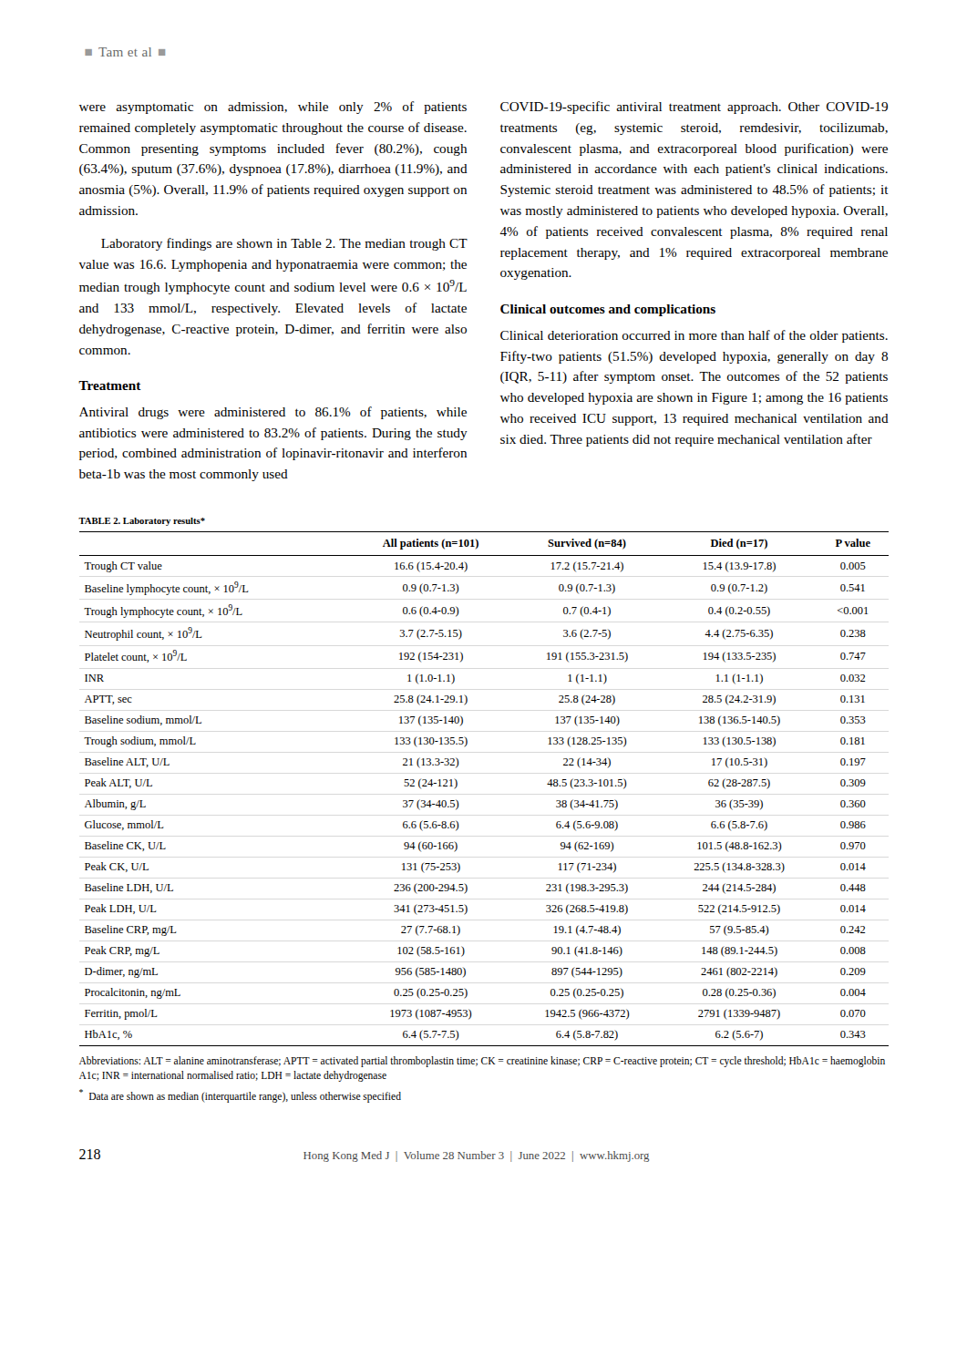■Tam et al■
were asymptomatic on admission, while only 2% of patients remained completely asymptomatic throughout the course of disease. Common presenting symptoms included fever (80.2%), cough (63.4%), sputum (37.6%), dyspnoea (17.8%), diarrhoea (11.9%), and anosmia (5%). Overall, 11.9% of patients required oxygen support on admission.
Laboratory findings are shown in Table 2. The median trough CT value was 16.6. Lymphopenia and hyponatraemia were common; the median trough lymphocyte count and sodium level were 0.6 × 109/L and 133 mmol/L, respectively. Elevated levels of lactate dehydrogenase, C-reactive protein, D-dimer, and ferritin were also common.
Treatment
Antiviral drugs were administered to 86.1% of patients, while antibiotics were administered to 83.2% of patients. During the study period, combined administration of lopinavir-ritonavir and interferon beta-1b was the most commonly used
COVID-19-specific antiviral treatment approach. Other COVID-19 treatments (eg, systemic steroid, remdesivir, tocilizumab, convalescent plasma, and extracorporeal blood purification) were administered in accordance with each patient's clinical indications. Systemic steroid treatment was administered to 48.5% of patients; it was mostly administered to patients who developed hypoxia. Overall, 4% of patients received convalescent plasma, 8% required renal replacement therapy, and 1% required extracorporeal membrane oxygenation.
Clinical outcomes and complications
Clinical deterioration occurred in more than half of the older patients. Fifty-two patients (51.5%) developed hypoxia, generally on day 8 (IQR, 5-11) after symptom onset. The outcomes of the 52 patients who developed hypoxia are shown in Figure 1; among the 16 patients who received ICU support, 13 required mechanical ventilation and six died. Three patients did not require mechanical ventilation after
TABLE 2. Laboratory results *
| | All patients (n=101) | Survived (n=84) | Died (n=17) | P value |
| --- | --- | --- | --- | --- |
| Trough CT value | 16.6 (15.4-20.4) | 17.2 (15.7-21.4) | 15.4 (13.9-17.8) | 0.005 |
| Baseline lymphocyte count, × 10 9 /L | 0.9 (0.7-1.3) | 0.9 (0.7-1.3) | 0.9 (0.7-1.2) | 0.541 |
| Trough lymphocyte count, × 10 9 /L | 0.6 (0.4-0.9) | 0.7 (0.4-1) | 0.4 (0.2-0.55) | <0.001 |
| Neutrophil count, × 10 9 /L | 3.7 (2.7-5.15) | 3.6 (2.7-5) | 4.4 (2.75-6.35) | 0.238 |
| Platelet count, × 10 9 /L | 192 (154-231) | 191 (155.3-231.5) | 194 (133.5-235) | 0.747 |
| INR | 1 (1.0-1.1) | 1 (1-1.1) | 1.1 (1-1.1) | 0.032 |
| APTT, sec | 25.8 (24.1-29.1) | 25.8 (24-28) | 28.5 (24.2-31.9) | 0.131 |
| Baseline sodium, mmol/L | 137 (135-140) | 137 (135-140) | 138 (136.5-140.5) | 0.353 |
| Trough sodium, mmol/L | 133 (130-135.5) | 133 (128.25-135) | 133 (130.5-138) | 0.181 |
| Baseline ALT, U/L | 21 (13.3-32) | 22 (14-34) | 17 (10.5-31) | 0.197 |
| Peak ALT, U/L | 52 (24-121) | 48.5 (23.3-101.5) | 62 (28-287.5) | 0.309 |
| Albumin, g/L | 37 (34-40.5) | 38 (34-41.75) | 36 (35-39) | 0.360 |
| Glucose, mmol/L | 6.6 (5.6-8.6) | 6.4 (5.6-9.08) | 6.6 (5.8-7.6) | 0.986 |
| Baseline CK, U/L | 94 (60-166) | 94 (62-169) | 101.5 (48.8-162.3) | 0.970 |
| Peak CK, U/L | 131 (75-253) | 117 (71-234) | 225.5 (134.8-328.3) | 0.014 |
| Baseline LDH, U/L | 236 (200-294.5) | 231 (198.3-295.3) | 244 (214.5-284) | 0.448 |
| Peak LDH, U/L | 341 (273-451.5) | 326 (268.5-419.8) | 522 (214.5-912.5) | 0.014 |
| Baseline CRP, mg/L | 27 (7.7-68.1) | 19.1 (4.7-48.4) | 57 (9.5-85.4) | 0.242 |
| Peak CRP, mg/L | 102 (58.5-161) | 90.1 (41.8-146) | 148 (89.1-244.5) | 0.008 |
| D-dimer, ng/mL | 956 (585-1480) | 897 (544-1295) | 2461 (802-2214) | 0.209 |
| Procalcitonin, ng/mL | 0.25 (0.25-0.25) | 0.25 (0.25-0.25) | 0.28 (0.25-0.36) | 0.004 |
| Ferritin, pmol/L | 1973 (1087-4953) | 1942.5 (966-4372) | 2791 (1339-9487) | 0.070 |
| HbA1c, % | 6.4 (5.7-7.5) | 6.4 (5.8-7.82) | 6.2 (5.6-7) | 0.343 |
Abbreviations: ALT = alanine aminotransferase; APTT = activated partial thromboplastin time; CK = creatinine kinase; CRP = C-reactive protein; CT = cycle threshold; HbA1c = haemoglobin A1c; INR = international normalised ratio; LDH = lactate dehydrogenase
* Data are shown as median (interquartile range), unless otherwise specified
218
Hong Kong Med J | Volume 28 Number 3 | June 2022 | www.hkmj.org